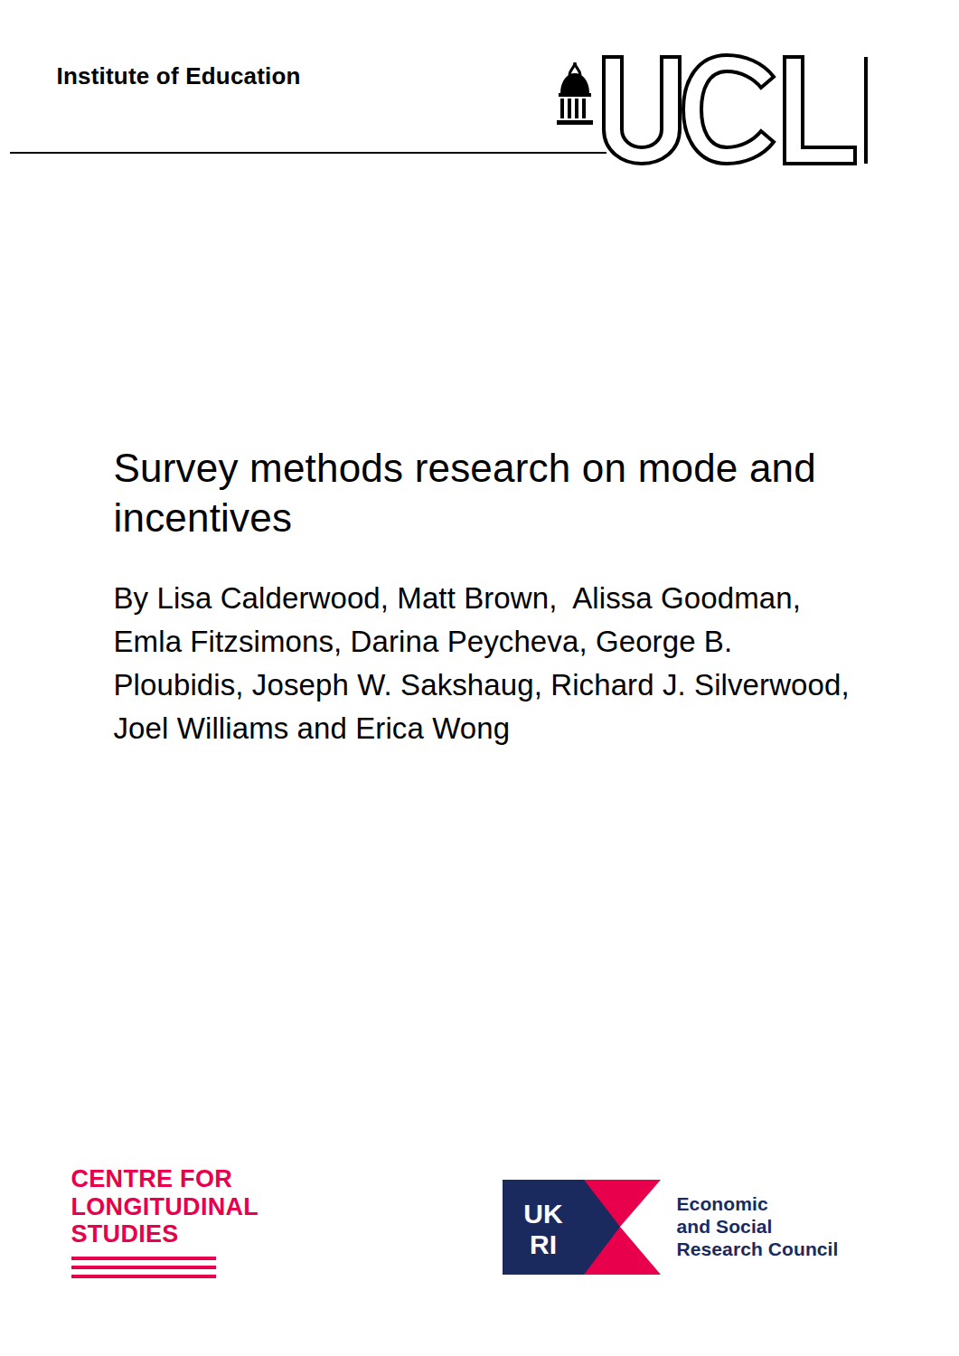Institute of Education
Survey methods research on mode and incentives
By Lisa Calderwood, Matt Brown, Alissa Goodman, Emla Fitzsimons, Darina Peycheva, George B. Ploubidis, Joseph W. Sakshaug, Richard J. Silverwood, Joel Williams and Erica Wong
CENTRE FOR
LONGITUDINAL
STUDIES
UK RI
Economic
and Social
Research Council